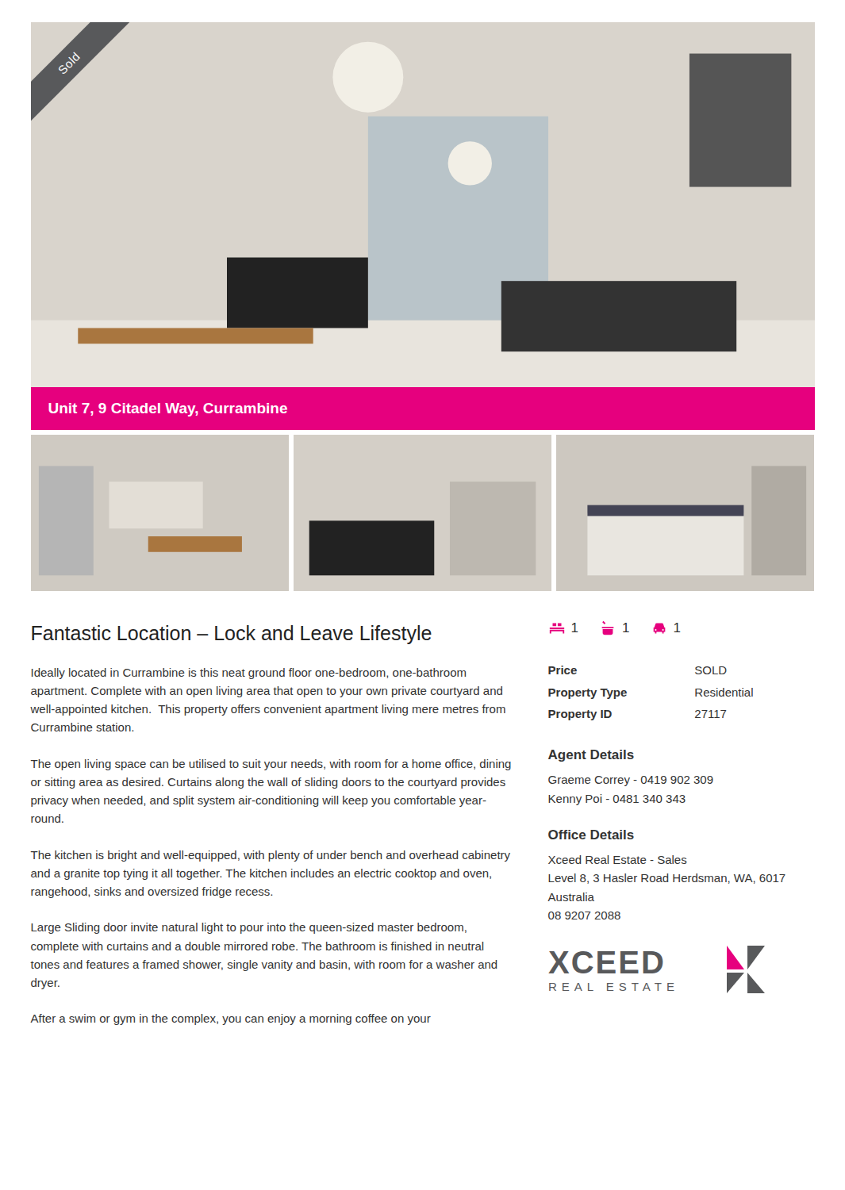Sold
Unit 7, 9 Citadel Way, Currambine
Fantastic Location – Lock and Leave Lifestyle
Ideally located in Currambine is this neat ground floor one-bedroom, one-bathroom apartment. Complete with an open living area that open to your own private courtyard and well-appointed kitchen. This property offers convenient apartment living mere metres from Currambine station.
The open living space can be utilised to suit your needs, with room for a home office, dining or sitting area as desired. Curtains along the wall of sliding doors to the courtyard provides privacy when needed, and split system air-conditioning will keep you comfortable year-round.
The kitchen is bright and well-equipped, with plenty of under bench and overhead cabinetry and a granite top tying it all together. The kitchen includes an electric cooktop and oven, rangehood, sinks and oversized fridge recess.
Large Sliding door invite natural light to pour into the queen-sized master bedroom, complete with curtains and a double mirrored robe. The bathroom is finished in neutral tones and features a framed shower, single vanity and basin, with room for a washer and dryer.
After a swim or gym in the complex, you can enjoy a morning coffee on your
1
1
1
| Price | SOLD |
| Property Type | Residential |
| Property ID | 27117 |
Agent Details
Graeme Correy - 0419 902 309
Kenny Poi - 0481 340 343
Office Details
Xceed Real Estate - Sales
Level 8, 3 Hasler Road Herdsman, WA, 6017 Australia
08 9207 2088
XCEED REAL ESTATE